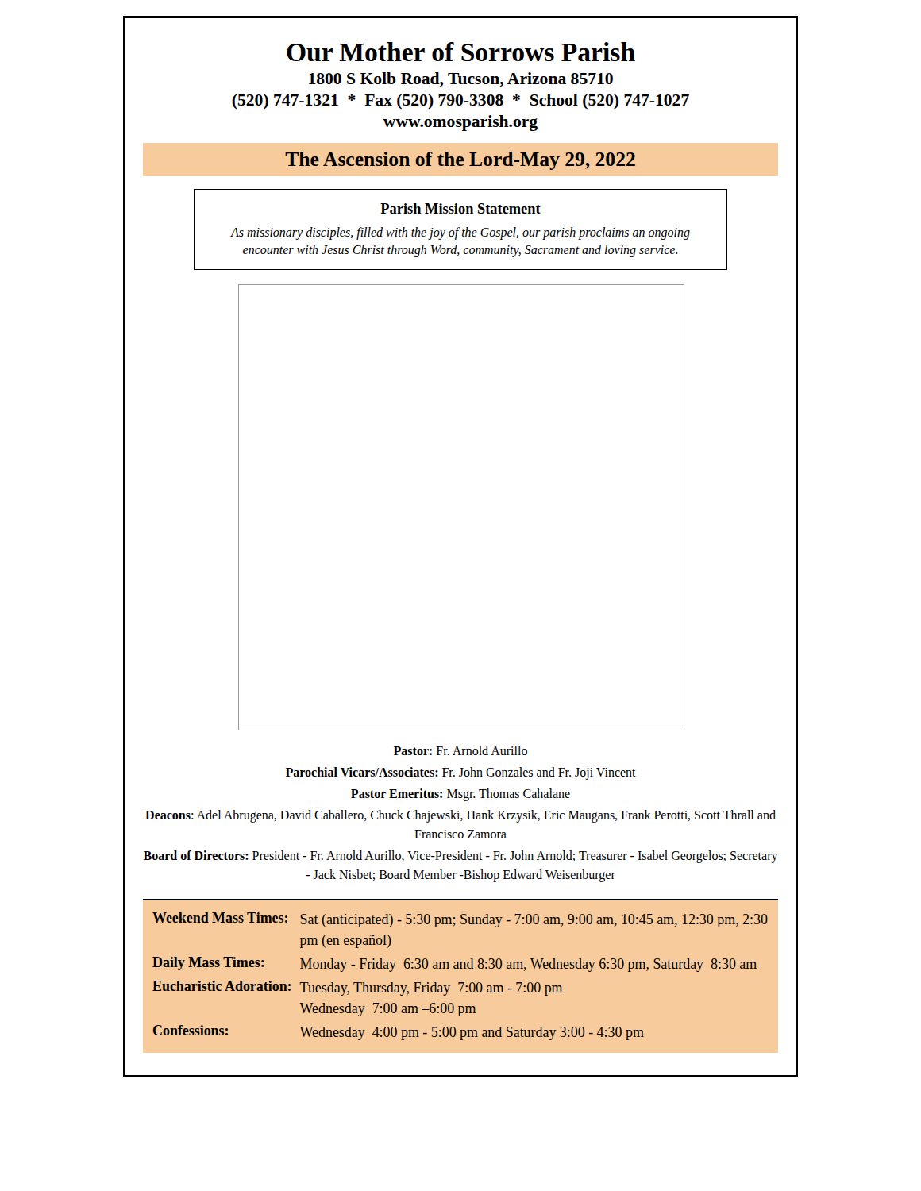Our Mother of Sorrows Parish
1800 S Kolb Road, Tucson, Arizona 85710
(520) 747-1321 * Fax (520) 790-3308 * School (520) 747-1027
www.omosparish.org
The Ascension of the Lord-May 29, 2022
Parish Mission Statement
As missionary disciples, filled with the joy of the Gospel, our parish proclaims an ongoing encounter with Jesus Christ through Word, community, Sacrament and loving service.
Pastor: Fr. Arnold Aurillo
Parochial Vicars/Associates: Fr. John Gonzales and Fr. Joji Vincent
Pastor Emeritus: Msgr. Thomas Cahalane
Deacons: Adel Abrugena, David Caballero, Chuck Chajewski, Hank Krzysik, Eric Maugans, Frank Perotti, Scott Thrall and Francisco Zamora
Board of Directors: President - Fr. Arnold Aurillo, Vice-President - Fr. John Arnold; Treasurer - Isabel Georgelos; Secretary - Jack Nisbet; Board Member -Bishop Edward Weisenburger
| Weekend Mass Times: | Sat (anticipated) - 5:30 pm; Sunday - 7:00 am, 9:00 am, 10:45 am, 12:30 pm, 2:30 pm (en español) |
| Daily Mass Times: | Monday - Friday 6:30 am and 8:30 am, Wednesday 6:30 pm, Saturday 8:30 am |
| Eucharistic Adoration: | Tuesday, Thursday, Friday 7:00 am - 7:00 pm Wednesday 7:00 am –6:00 pm |
| Confessions: | Wednesday 4:00 pm - 5:00 pm and Saturday 3:00 - 4:30 pm |